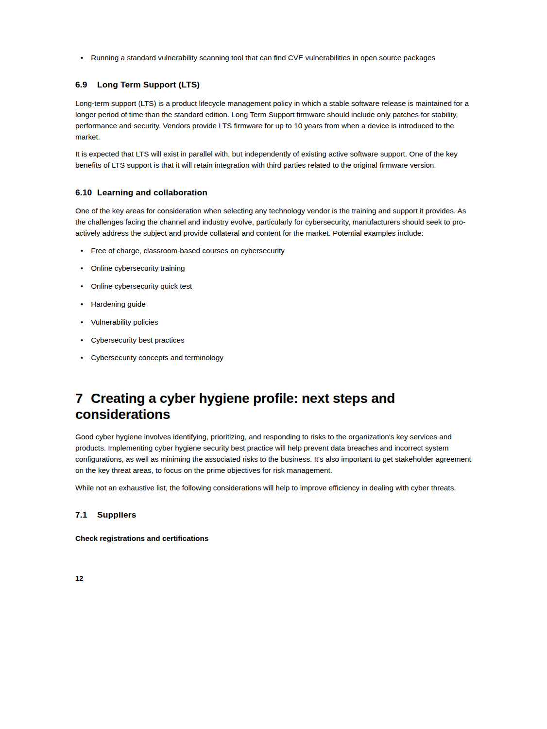Running a standard vulnerability scanning tool that can find CVE vulnerabilities in open source packages
6.9 Long Term Support (LTS)
Long-term support (LTS) is a product lifecycle management policy in which a stable software release is maintained for a longer period of time than the standard edition. Long Term Support firmware should include only patches for stability, performance and security. Vendors provide LTS firmware for up to 10 years from when a device is introduced to the market.
It is expected that LTS will exist in parallel with, but independently of existing active software support. One of the key benefits of LTS support is that it will retain integration with third parties related to the original firmware version.
6.10 Learning and collaboration
One of the key areas for consideration when selecting any technology vendor is the training and support it provides. As the challenges facing the channel and industry evolve, particularly for cybersecurity, manufacturers should seek to pro-actively address the subject and provide collateral and content for the market. Potential examples include:
Free of charge, classroom-based courses on cybersecurity
Online cybersecurity training
Online cybersecurity quick test
Hardening guide
Vulnerability policies
Cybersecurity best practices
Cybersecurity concepts and terminology
7 Creating a cyber hygiene profile: next steps and considerations
Good cyber hygiene involves identifying, prioritizing, and responding to risks to the organization's key services and products. Implementing cyber hygiene security best practice will help prevent data breaches and incorrect system configurations, as well as miniming the associated risks to the business. It's also important to get stakeholder agreement on the key threat areas, to focus on the prime objectives for risk management.
While not an exhaustive list, the following considerations will help to improve efficiency in dealing with cyber threats.
7.1 Suppliers
Check registrations and certifications
12